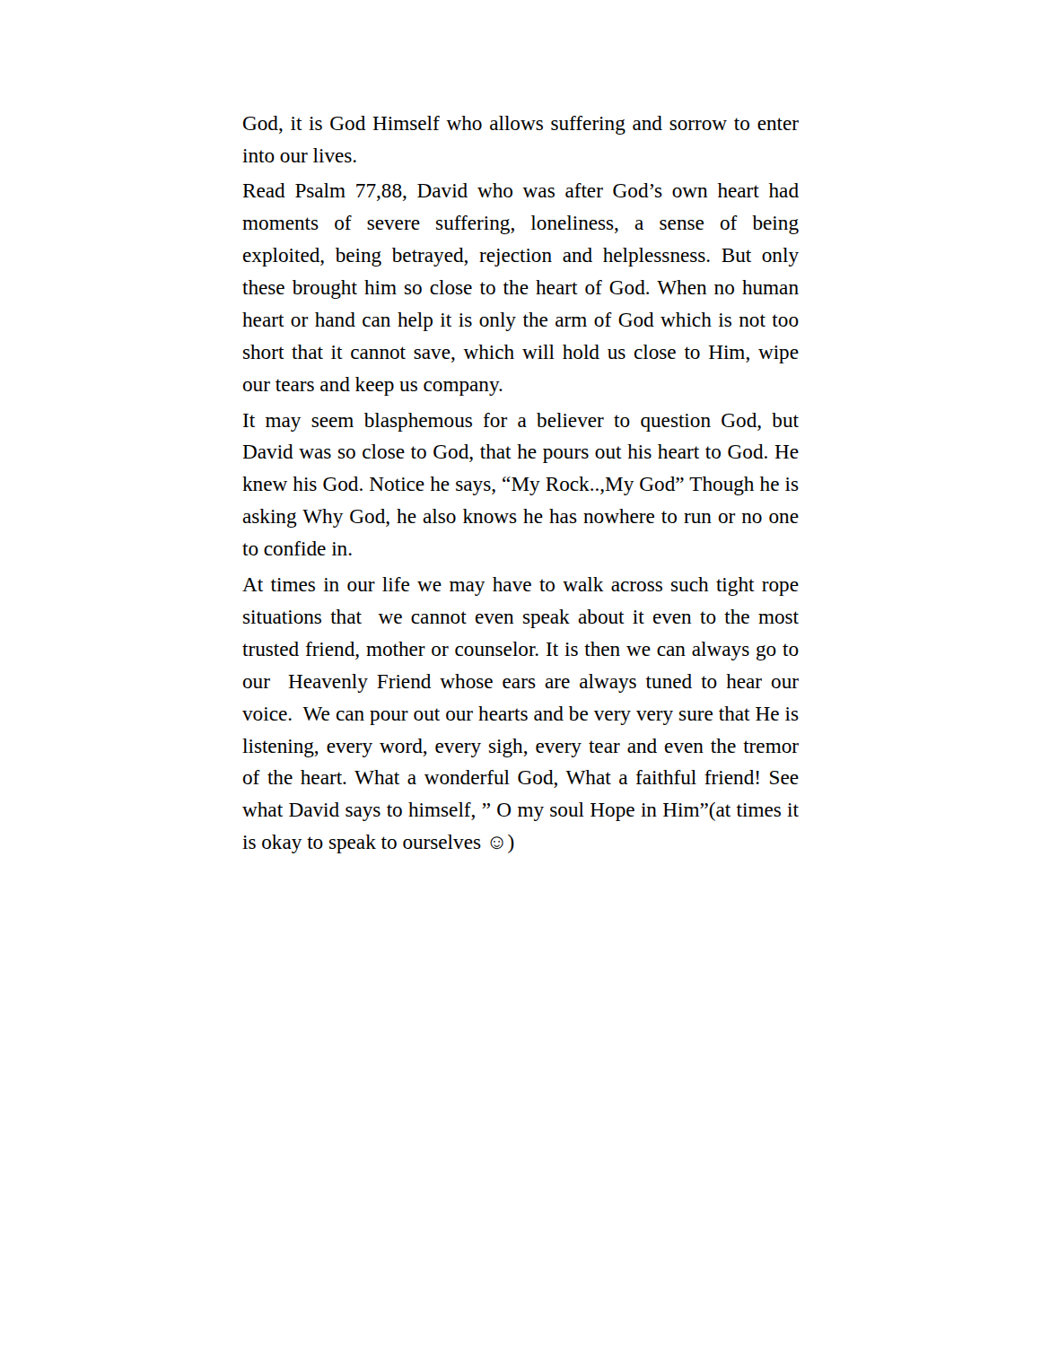God, it is God Himself who allows suffering and sorrow to enter into our lives.
Read Psalm 77,88, David who was after God’s own heart had moments of severe suffering, loneliness, a sense of being exploited, being betrayed, rejection and helplessness. But only these brought him so close to the heart of God. When no human heart or hand can help it is only the arm of God which is not too short that it cannot save, which will hold us close to Him, wipe our tears and keep us company.
It may seem blasphemous for a believer to question God, but David was so close to God, that he pours out his heart to God. He knew his God. Notice he says, “My Rock..,My God” Though he is asking Why God, he also knows he has nowhere to run or no one to confide in.
At times in our life we may have to walk across such tight rope situations that we cannot even speak about it even to the most trusted friend, mother or counselor. It is then we can always go to our Heavenly Friend whose ears are always tuned to hear our voice. We can pour out our hearts and be very very sure that He is listening, every word, every sigh, every tear and even the tremor of the heart. What a wonderful God, What a faithful friend! See what David says to himself, ” O my soul Hope in Him”(at times it is okay to speak to ourselves ☺)